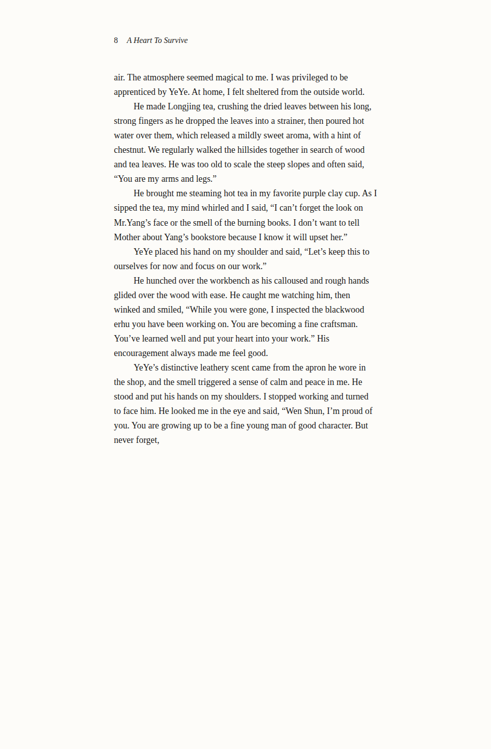8 A Heart To Survive
air. The atmosphere seemed magical to me. I was privileged to be apprenticed by YeYe. At home, I felt sheltered from the outside world.
He made Longjing tea, crushing the dried leaves between his long, strong fingers as he dropped the leaves into a strainer, then poured hot water over them, which released a mildly sweet aroma, with a hint of chestnut. We regularly walked the hillsides together in search of wood and tea leaves. He was too old to scale the steep slopes and often said, “You are my arms and legs.”
He brought me steaming hot tea in my favorite purple clay cup. As I sipped the tea, my mind whirled and I said, “I can’t forget the look on Mr.Yang’s face or the smell of the burning books. I don’t want to tell Mother about Yang’s bookstore because I know it will upset her.”
YeYe placed his hand on my shoulder and said, “Let’s keep this to ourselves for now and focus on our work.”
He hunched over the workbench as his calloused and rough hands glided over the wood with ease. He caught me watching him, then winked and smiled, “While you were gone, I inspected the blackwood erhu you have been working on. You are becoming a fine craftsman. You’ve learned well and put your heart into your work.” His encouragement always made me feel good.
YeYe’s distinctive leathery scent came from the apron he wore in the shop, and the smell triggered a sense of calm and peace in me. He stood and put his hands on my shoulders. I stopped working and turned to face him. He looked me in the eye and said, “Wen Shun, I’m proud of you. You are growing up to be a fine young man of good character. But never forget,